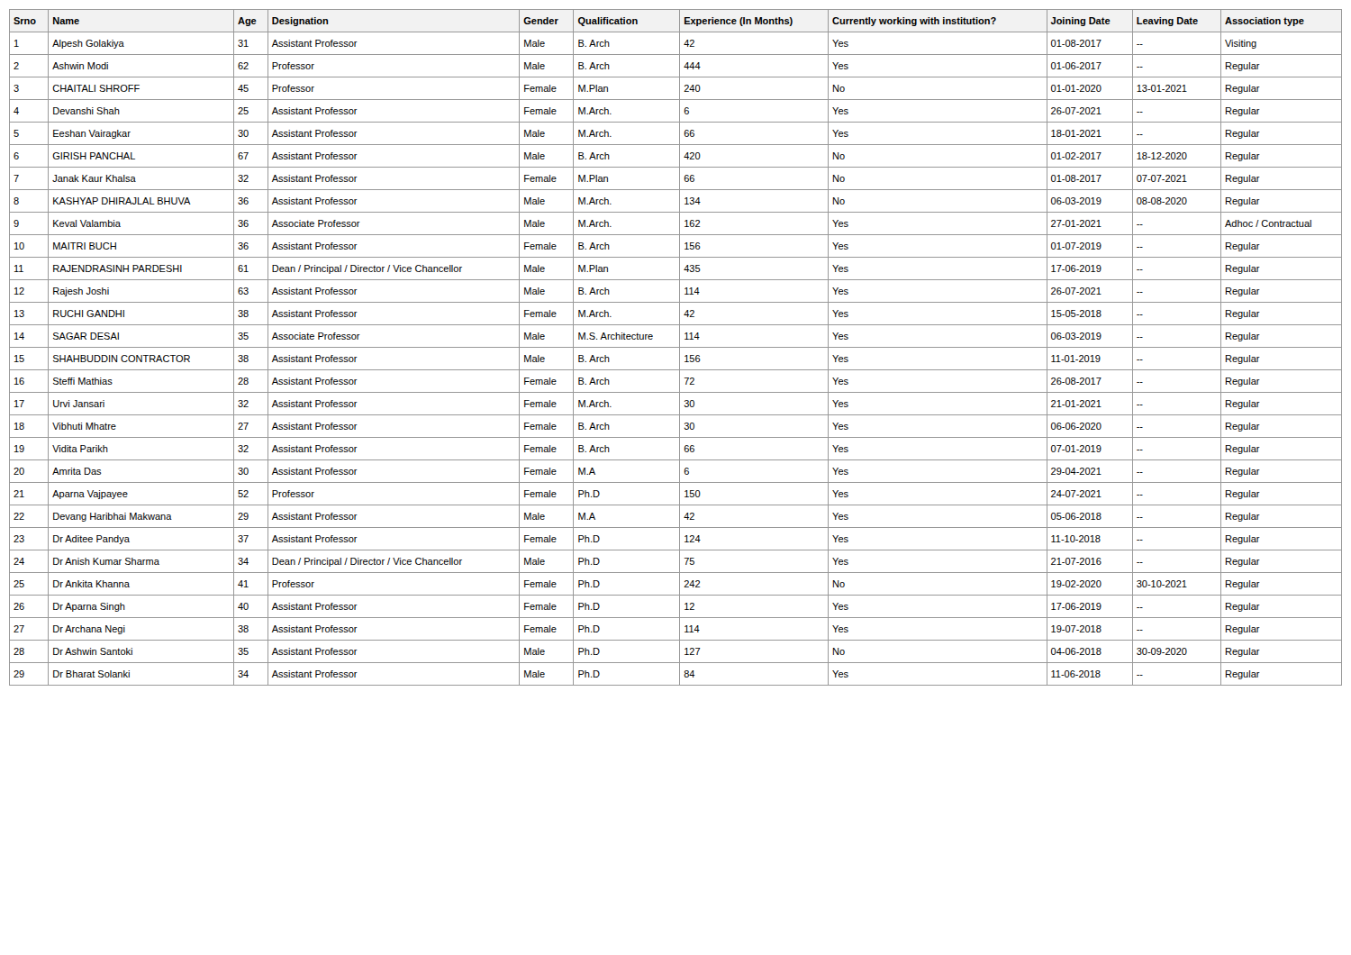| Srno | Name | Age | Designation | Gender | Qualification | Experience (In Months) | Currently working with institution? | Joining Date | Leaving Date | Association type |
| --- | --- | --- | --- | --- | --- | --- | --- | --- | --- | --- |
| 1 | Alpesh Golakiya | 31 | Assistant Professor | Male | B. Arch | 42 | Yes | 01-08-2017 | -- | Visiting |
| 2 | Ashwin Modi | 62 | Professor | Male | B. Arch | 444 | Yes | 01-06-2017 | -- | Regular |
| 3 | CHAITALI SHROFF | 45 | Professor | Female | M.Plan | 240 | No | 01-01-2020 | 13-01-2021 | Regular |
| 4 | Devanshi Shah | 25 | Assistant Professor | Female | M.Arch. | 6 | Yes | 26-07-2021 | -- | Regular |
| 5 | Eeshan Vairagkar | 30 | Assistant Professor | Male | M.Arch. | 66 | Yes | 18-01-2021 | -- | Regular |
| 6 | GIRISH PANCHAL | 67 | Assistant Professor | Male | B. Arch | 420 | No | 01-02-2017 | 18-12-2020 | Regular |
| 7 | Janak Kaur Khalsa | 32 | Assistant Professor | Female | M.Plan | 66 | No | 01-08-2017 | 07-07-2021 | Regular |
| 8 | KASHYAP DHIRAJLAL BHUVA | 36 | Assistant Professor | Male | M.Arch. | 134 | No | 06-03-2019 | 08-08-2020 | Regular |
| 9 | Keval Valambia | 36 | Associate Professor | Male | M.Arch. | 162 | Yes | 27-01-2021 | -- | Adhoc / Contractual |
| 10 | MAITRI BUCH | 36 | Assistant Professor | Female | B. Arch | 156 | Yes | 01-07-2019 | -- | Regular |
| 11 | RAJENDRASINH PARDESHI | 61 | Dean / Principal / Director / Vice Chancellor | Male | M.Plan | 435 | Yes | 17-06-2019 | -- | Regular |
| 12 | Rajesh Joshi | 63 | Assistant Professor | Male | B. Arch | 114 | Yes | 26-07-2021 | -- | Regular |
| 13 | RUCHI GANDHI | 38 | Assistant Professor | Female | M.Arch. | 42 | Yes | 15-05-2018 | -- | Regular |
| 14 | SAGAR DESAI | 35 | Associate Professor | Male | M.S. Architecture | 114 | Yes | 06-03-2019 | -- | Regular |
| 15 | SHAHBUDDIN CONTRACTOR | 38 | Assistant Professor | Male | B. Arch | 156 | Yes | 11-01-2019 | -- | Regular |
| 16 | Steffi Mathias | 28 | Assistant Professor | Female | B. Arch | 72 | Yes | 26-08-2017 | -- | Regular |
| 17 | Urvi Jansari | 32 | Assistant Professor | Female | M.Arch. | 30 | Yes | 21-01-2021 | -- | Regular |
| 18 | Vibhuti Mhatre | 27 | Assistant Professor | Female | B. Arch | 30 | Yes | 06-06-2020 | -- | Regular |
| 19 | Vidita Parikh | 32 | Assistant Professor | Female | B. Arch | 66 | Yes | 07-01-2019 | -- | Regular |
| 20 | Amrita Das | 30 | Assistant Professor | Female | M.A | 6 | Yes | 29-04-2021 | -- | Regular |
| 21 | Aparna Vajpayee | 52 | Professor | Female | Ph.D | 150 | Yes | 24-07-2021 | -- | Regular |
| 22 | Devang Haribhai Makwana | 29 | Assistant Professor | Male | M.A | 42 | Yes | 05-06-2018 | -- | Regular |
| 23 | Dr Aditee Pandya | 37 | Assistant Professor | Female | Ph.D | 124 | Yes | 11-10-2018 | -- | Regular |
| 24 | Dr Anish Kumar Sharma | 34 | Dean / Principal / Director / Vice Chancellor | Male | Ph.D | 75 | Yes | 21-07-2016 | -- | Regular |
| 25 | Dr Ankita Khanna | 41 | Professor | Female | Ph.D | 242 | No | 19-02-2020 | 30-10-2021 | Regular |
| 26 | Dr Aparna Singh | 40 | Assistant Professor | Female | Ph.D | 12 | Yes | 17-06-2019 | -- | Regular |
| 27 | Dr Archana Negi | 38 | Assistant Professor | Female | Ph.D | 114 | Yes | 19-07-2018 | -- | Regular |
| 28 | Dr Ashwin Santoki | 35 | Assistant Professor | Male | Ph.D | 127 | No | 04-06-2018 | 30-09-2020 | Regular |
| 29 | Dr Bharat Solanki | 34 | Assistant Professor | Male | Ph.D | 84 | Yes | 11-06-2018 | -- | Regular |